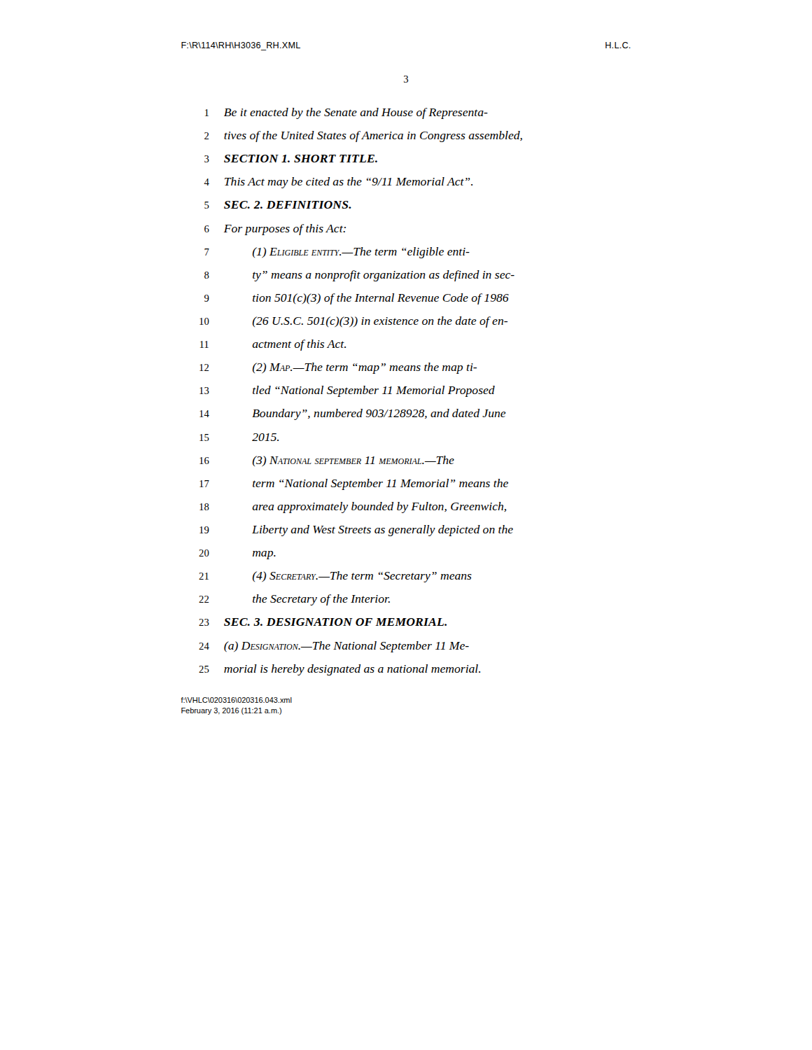F:\R\114\RH\H3036_RH.XML
H.L.C.
3
1
Be it enacted by the Senate and House of Representa-
2
tives of the United States of America in Congress assembled,
3
SECTION 1. SHORT TITLE.
4
This Act may be cited as the “9/11 Memorial Act”.
5
SEC. 2. DEFINITIONS.
6
For purposes of this Act:
7
(1) Eligible entity.—The term “eligible enti-
8
ty” means a nonprofit organization as defined in sec-
9
tion 501(c)(3) of the Internal Revenue Code of 1986
10
(26 U.S.C. 501(c)(3)) in existence on the date of en-
11
actment of this Act.
12
(2) Map.—The term “map” means the map ti-
13
tled “National September 11 Memorial Proposed
14
Boundary”, numbered 903/128928, and dated June
15
2015.
16
(3) National september 11 memorial.—The
17
term “National September 11 Memorial” means the
18
area approximately bounded by Fulton, Greenwich,
19
Liberty and West Streets as generally depicted on the
20
map.
21
(4) Secretary.—The term “Secretary” means
22
the Secretary of the Interior.
23
SEC. 3. DESIGNATION OF MEMORIAL.
24
(a) Designation.—The National September 11 Me-
25
morial is hereby designated as a national memorial.
f:\VHLC\020316\020316.043.xml
February 3, 2016 (11:21 a.m.)